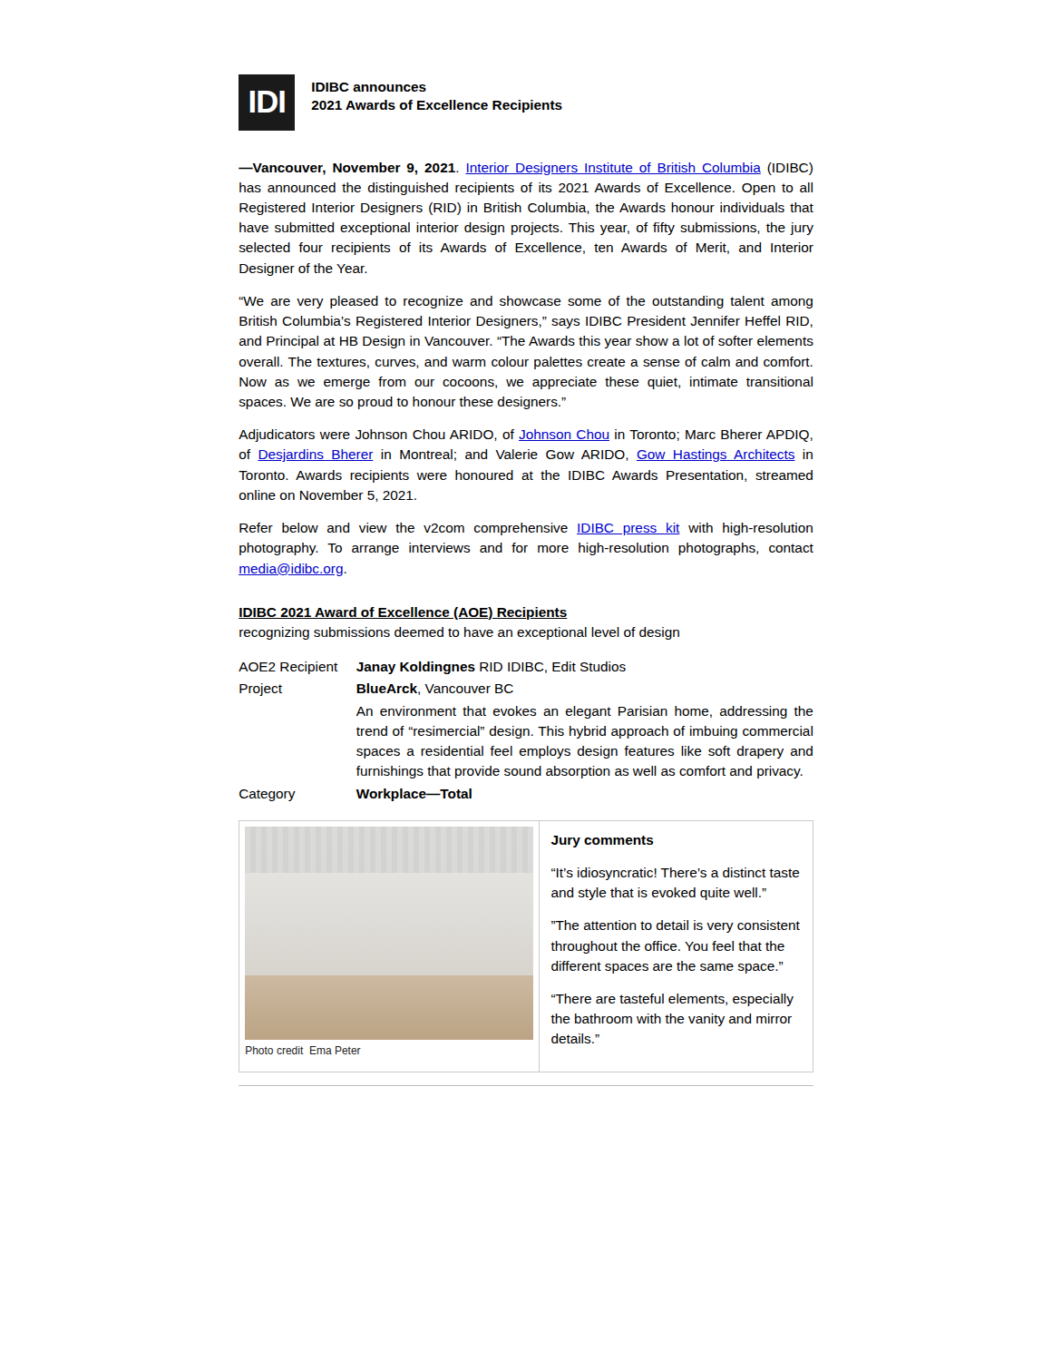IDI
IDIBC announces
2021 Awards of Excellence Recipients
—Vancouver, November 9, 2021. Interior Designers Institute of British Columbia (IDIBC) has announced the distinguished recipients of its 2021 Awards of Excellence. Open to all Registered Interior Designers (RID) in British Columbia, the Awards honour individuals that have submitted exceptional interior design projects. This year, of fifty submissions, the jury selected four recipients of its Awards of Excellence, ten Awards of Merit, and Interior Designer of the Year.
“We are very pleased to recognize and showcase some of the outstanding talent among British Columbia’s Registered Interior Designers,” says IDIBC President Jennifer Heffel RID, and Principal at HB Design in Vancouver. “The Awards this year show a lot of softer elements overall. The textures, curves, and warm colour palettes create a sense of calm and comfort. Now as we emerge from our cocoons, we appreciate these quiet, intimate transitional spaces. We are so proud to honour these designers.”
Adjudicators were Johnson Chou ARIDO, of Johnson Chou in Toronto; Marc Bherer APDIQ, of Desjardins Bherer in Montreal; and Valerie Gow ARIDO, Gow Hastings Architects in Toronto. Awards recipients were honoured at the IDIBC Awards Presentation, streamed online on November 5, 2021.
Refer below and view the v2com comprehensive IDIBC press kit with high-resolution photography. To arrange interviews and for more high-resolution photographs, contact media@idibc.org.
IDIBC 2021 Award of Excellence (AOE) Recipients
recognizing submissions deemed to have an exceptional level of design
| AOE2 Recipient | Janay Koldingnes RID IDIBC, Edit Studios |
| Project | BlueArck , Vancouver BC |
| | An environment that evokes an elegant Parisian home, addressing the trend of “resimercial” design. This hybrid approach of imbuing commercial spaces a residential feel employs design features like soft drapery and furnishings that provide sound absorption as well as comfort and privacy. |
| Category | Workplace—Total |
Photo credit Ema Peter
Jury comments
“It’s idiosyncratic! There’s a distinct taste and style that is evoked quite well.”
”The attention to detail is very consistent throughout the office. You feel that the different spaces are the same space.”
“There are tasteful elements, especially the bathroom with the vanity and mirror details.”